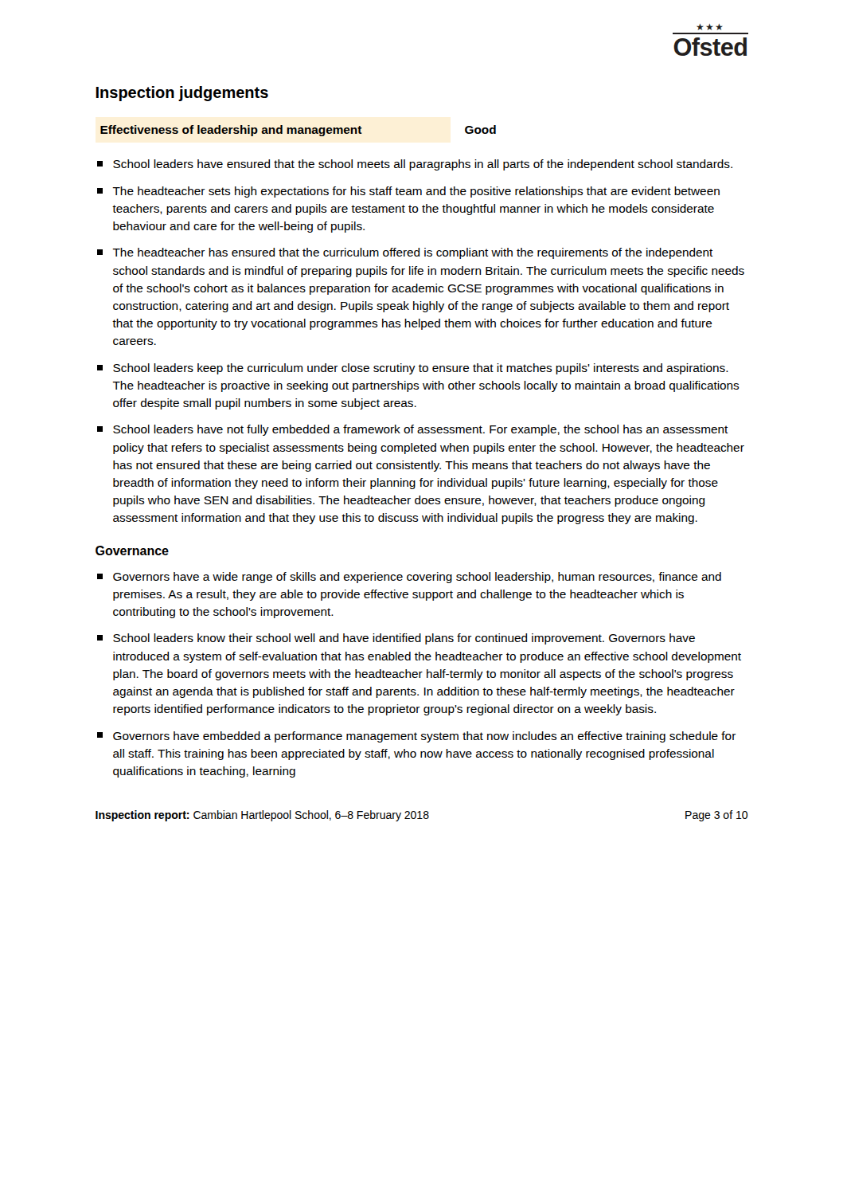★★★
Ofsted
Inspection judgements
Effectiveness of leadership and management
Good
School leaders have ensured that the school meets all paragraphs in all parts of the independent school standards.
The headteacher sets high expectations for his staff team and the positive relationships that are evident between teachers, parents and carers and pupils are testament to the thoughtful manner in which he models considerate behaviour and care for the well-being of pupils.
The headteacher has ensured that the curriculum offered is compliant with the requirements of the independent school standards and is mindful of preparing pupils for life in modern Britain. The curriculum meets the specific needs of the school's cohort as it balances preparation for academic GCSE programmes with vocational qualifications in construction, catering and art and design. Pupils speak highly of the range of subjects available to them and report that the opportunity to try vocational programmes has helped them with choices for further education and future careers.
School leaders keep the curriculum under close scrutiny to ensure that it matches pupils' interests and aspirations. The headteacher is proactive in seeking out partnerships with other schools locally to maintain a broad qualifications offer despite small pupil numbers in some subject areas.
School leaders have not fully embedded a framework of assessment. For example, the school has an assessment policy that refers to specialist assessments being completed when pupils enter the school. However, the headteacher has not ensured that these are being carried out consistently. This means that teachers do not always have the breadth of information they need to inform their planning for individual pupils' future learning, especially for those pupils who have SEN and disabilities. The headteacher does ensure, however, that teachers produce ongoing assessment information and that they use this to discuss with individual pupils the progress they are making.
Governance
Governors have a wide range of skills and experience covering school leadership, human resources, finance and premises. As a result, they are able to provide effective support and challenge to the headteacher which is contributing to the school's improvement.
School leaders know their school well and have identified plans for continued improvement. Governors have introduced a system of self-evaluation that has enabled the headteacher to produce an effective school development plan. The board of governors meets with the headteacher half-termly to monitor all aspects of the school's progress against an agenda that is published for staff and parents. In addition to these half-termly meetings, the headteacher reports identified performance indicators to the proprietor group's regional director on a weekly basis.
Governors have embedded a performance management system that now includes an effective training schedule for all staff. This training has been appreciated by staff, who now have access to nationally recognised professional qualifications in teaching, learning
Inspection report: Cambian Hartlepool School, 6–8 February 2018
Page 3 of 10